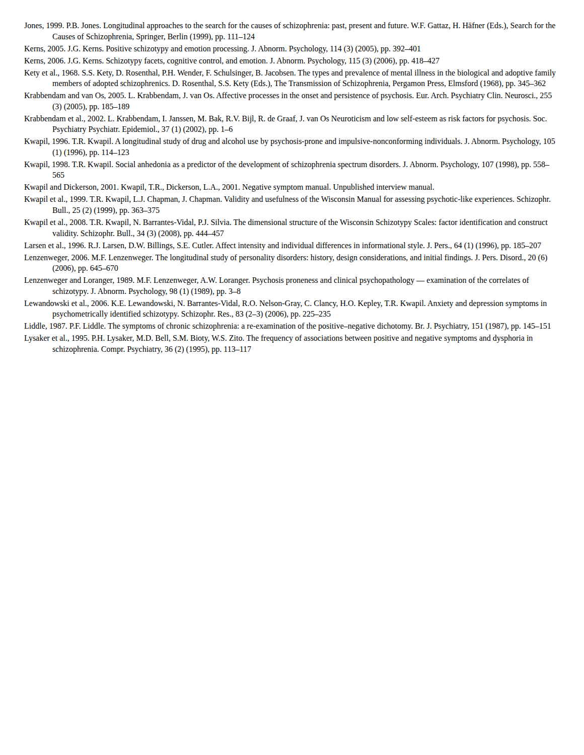Jones, 1999. P.B. Jones. Longitudinal approaches to the search for the causes of schizophrenia: past, present and future. W.F. Gattaz, H. Häfner (Eds.), Search for the Causes of Schizophrenia, Springer, Berlin (1999), pp. 111–124
Kerns, 2005. J.G. Kerns. Positive schizotypy and emotion processing. J. Abnorm. Psychology, 114 (3) (2005), pp. 392–401
Kerns, 2006. J.G. Kerns. Schizotypy facets, cognitive control, and emotion. J. Abnorm. Psychology, 115 (3) (2006), pp. 418–427
Kety et al., 1968. S.S. Kety, D. Rosenthal, P.H. Wender, F. Schulsinger, B. Jacobsen. The types and prevalence of mental illness in the biological and adoptive family members of adopted schizophrenics. D. Rosenthal, S.S. Kety (Eds.), The Transmission of Schizophrenia, Pergamon Press, Elmsford (1968), pp. 345–362
Krabbendam and van Os, 2005. L. Krabbendam, J. van Os. Affective processes in the onset and persistence of psychosis. Eur. Arch. Psychiatry Clin. Neurosci., 255 (3) (2005), pp. 185–189
Krabbendam et al., 2002. L. Krabbendam, I. Janssen, M. Bak, R.V. Bijl, R. de Graaf, J. van Os Neuroticism and low self-esteem as risk factors for psychosis. Soc. Psychiatry Psychiatr. Epidemiol., 37 (1) (2002), pp. 1–6
Kwapil, 1996. T.R. Kwapil. A longitudinal study of drug and alcohol use by psychosis-prone and impulsive-nonconforming individuals. J. Abnorm. Psychology, 105 (1) (1996), pp. 114–123
Kwapil, 1998. T.R. Kwapil. Social anhedonia as a predictor of the development of schizophrenia spectrum disorders. J. Abnorm. Psychology, 107 (1998), pp. 558–565
Kwapil and Dickerson, 2001. Kwapil, T.R., Dickerson, L.A., 2001. Negative symptom manual. Unpublished interview manual.
Kwapil et al., 1999. T.R. Kwapil, L.J. Chapman, J. Chapman. Validity and usefulness of the Wisconsin Manual for assessing psychotic-like experiences. Schizophr. Bull., 25 (2) (1999), pp. 363–375
Kwapil et al., 2008. T.R. Kwapil, N. Barrantes-Vidal, P.J. Silvia. The dimensional structure of the Wisconsin Schizotypy Scales: factor identification and construct validity. Schizophr. Bull., 34 (3) (2008), pp. 444–457
Larsen et al., 1996. R.J. Larsen, D.W. Billings, S.E. Cutler. Affect intensity and individual differences in informational style. J. Pers., 64 (1) (1996), pp. 185–207
Lenzenweger, 2006. M.F. Lenzenweger. The longitudinal study of personality disorders: history, design considerations, and initial findings. J. Pers. Disord., 20 (6) (2006), pp. 645–670
Lenzenweger and Loranger, 1989. M.F. Lenzenweger, A.W. Loranger. Psychosis proneness and clinical psychopathology — examination of the correlates of schizotypy. J. Abnorm. Psychology, 98 (1) (1989), pp. 3–8
Lewandowski et al., 2006. K.E. Lewandowski, N. Barrantes-Vidal, R.O. Nelson-Gray, C. Clancy, H.O. Kepley, T.R. Kwapil. Anxiety and depression symptoms in psychometrically identified schizotypy. Schizophr. Res., 83 (2–3) (2006), pp. 225–235
Liddle, 1987. P.F. Liddle. The symptoms of chronic schizophrenia: a re-examination of the positive–negative dichotomy. Br. J. Psychiatry, 151 (1987), pp. 145–151
Lysaker et al., 1995. P.H. Lysaker, M.D. Bell, S.M. Bioty, W.S. Zito. The frequency of associations between positive and negative symptoms and dysphoria in schizophrenia. Compr. Psychiatry, 36 (2) (1995), pp. 113–117